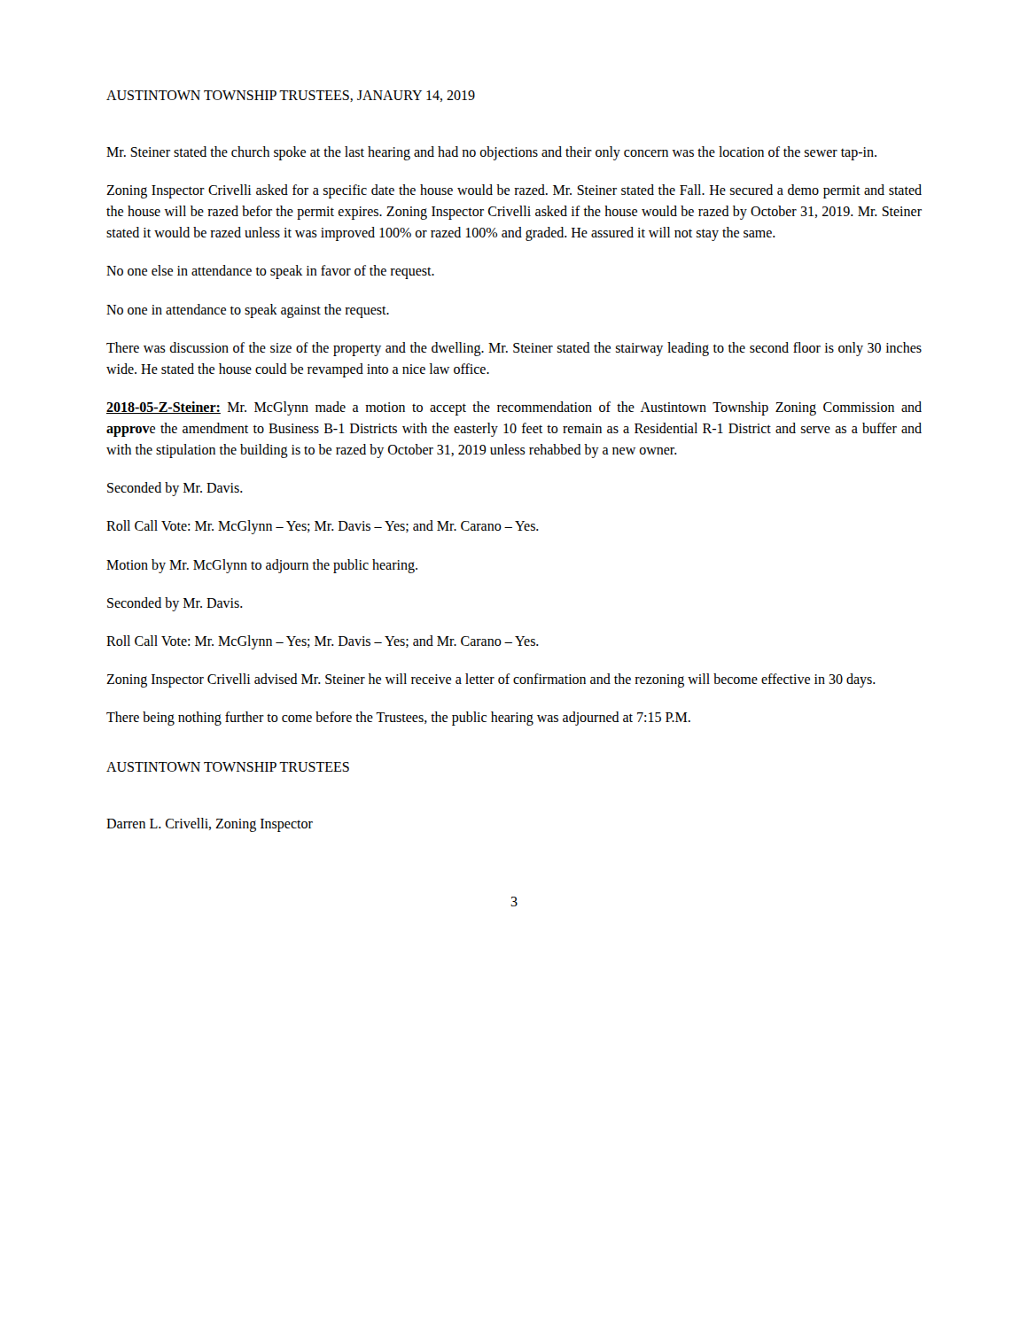AUSTINTOWN TOWNSHIP TRUSTEES, JANAURY 14, 2019
Mr. Steiner stated the church spoke at the last hearing and had no objections and their only concern was the location of the sewer tap-in.
Zoning Inspector Crivelli asked for a specific date the house would be razed. Mr. Steiner stated the Fall. He secured a demo permit and stated the house will be razed befor the permit expires. Zoning Inspector Crivelli asked if the house would be razed by October 31, 2019. Mr. Steiner stated it would be razed unless it was improved 100% or razed 100% and graded. He assured it will not stay the same.
No one else in attendance to speak in favor of the request.
No one in attendance to speak against the request.
There was discussion of the size of the property and the dwelling. Mr. Steiner stated the stairway leading to the second floor is only 30 inches wide. He stated the house could be revamped into a nice law office.
2018-05-Z-Steiner: Mr. McGlynn made a motion to accept the recommendation of the Austintown Township Zoning Commission and approve the amendment to Business B-1 Districts with the easterly 10 feet to remain as a Residential R-1 District and serve as a buffer and with the stipulation the building is to be razed by October 31, 2019 unless rehabbed by a new owner.
Seconded by Mr. Davis.
Roll Call Vote: Mr. McGlynn – Yes; Mr. Davis – Yes; and Mr. Carano – Yes.
Motion by Mr. McGlynn to adjourn the public hearing.
Seconded by Mr. Davis.
Roll Call Vote: Mr. McGlynn – Yes; Mr. Davis – Yes; and Mr. Carano – Yes.
Zoning Inspector Crivelli advised Mr. Steiner he will receive a letter of confirmation and the rezoning will become effective in 30 days.
There being nothing further to come before the Trustees, the public hearing was adjourned at 7:15 P.M.
AUSTINTOWN TOWNSHIP TRUSTEES
Darren L. Crivelli, Zoning Inspector
3